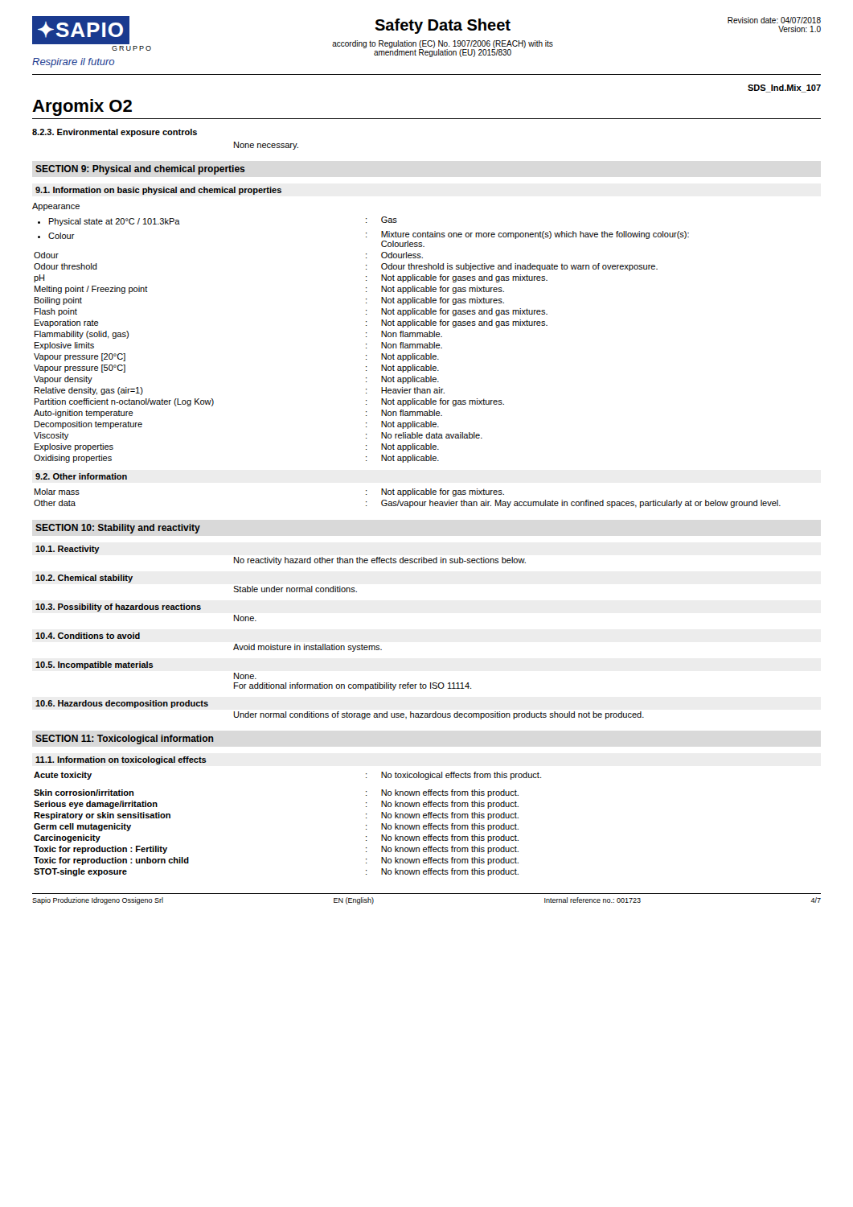✦SAPIO
GRUPPO
Respirare il futuro
Safety Data Sheet
according to Regulation (EC) No. 1907/2006 (REACH) with its
amendment Regulation (EU) 2015/830
Revision date: 04/07/2018
Version: 1.0
SDS_Ind.Mix_107
Argomix O2
8.2.3. Environmental exposure controls
None necessary.
SECTION 9: Physical and chemical properties
9.1. Information on basic physical and chemical properties
Appearance
| Physical state at 20°C / 101.3kPa | : | Gas |
| Colour | : | Mixture contains one or more component(s) which have the following colour(s): Colourless. |
| Odour | : | Odourless. |
| Odour threshold | : | Odour threshold is subjective and inadequate to warn of overexposure. |
| pH | : | Not applicable for gases and gas mixtures. |
| Melting point / Freezing point | : | Not applicable for gas mixtures. |
| Boiling point | : | Not applicable for gas mixtures. |
| Flash point | : | Not applicable for gases and gas mixtures. |
| Evaporation rate | : | Not applicable for gases and gas mixtures. |
| Flammability (solid, gas) | : | Non flammable. |
| Explosive limits | : | Non flammable. |
| Vapour pressure [20°C] | : | Not applicable. |
| Vapour pressure [50°C] | : | Not applicable. |
| Vapour density | : | Not applicable. |
| Relative density, gas (air=1) | : | Heavier than air. |
| Partition coefficient n-octanol/water (Log Kow) | : | Not applicable for gas mixtures. |
| Auto-ignition temperature | : | Non flammable. |
| Decomposition temperature | : | Not applicable. |
| Viscosity | : | No reliable data available. |
| Explosive properties | : | Not applicable. |
| Oxidising properties | : | Not applicable. |
9.2. Other information
| Molar mass | : | Not applicable for gas mixtures. |
| Other data | : | Gas/vapour heavier than air. May accumulate in confined spaces, particularly at or below ground level. |
SECTION 10: Stability and reactivity
10.1. Reactivity
No reactivity hazard other than the effects described in sub-sections below.
10.2. Chemical stability
Stable under normal conditions.
10.3. Possibility of hazardous reactions
None.
10.4. Conditions to avoid
Avoid moisture in installation systems.
10.5. Incompatible materials
None.
For additional information on compatibility refer to ISO 11114.
10.6. Hazardous decomposition products
Under normal conditions of storage and use, hazardous decomposition products should not be produced.
SECTION 11: Toxicological information
11.1. Information on toxicological effects
| Acute toxicity | : | No toxicological effects from this product. |
| Skin corrosion/irritation | : | No known effects from this product. |
| Serious eye damage/irritation | : | No known effects from this product. |
| Respiratory or skin sensitisation | : | No known effects from this product. |
| Germ cell mutagenicity | : | No known effects from this product. |
| Carcinogenicity | : | No known effects from this product. |
| Toxic for reproduction : Fertility | : | No known effects from this product. |
| Toxic for reproduction : unborn child | : | No known effects from this product. |
| STOT-single exposure | : | No known effects from this product. |
Sapio Produzione Idrogeno Ossigeno Srl
EN (English)
Internal reference no.: 001723
4/7